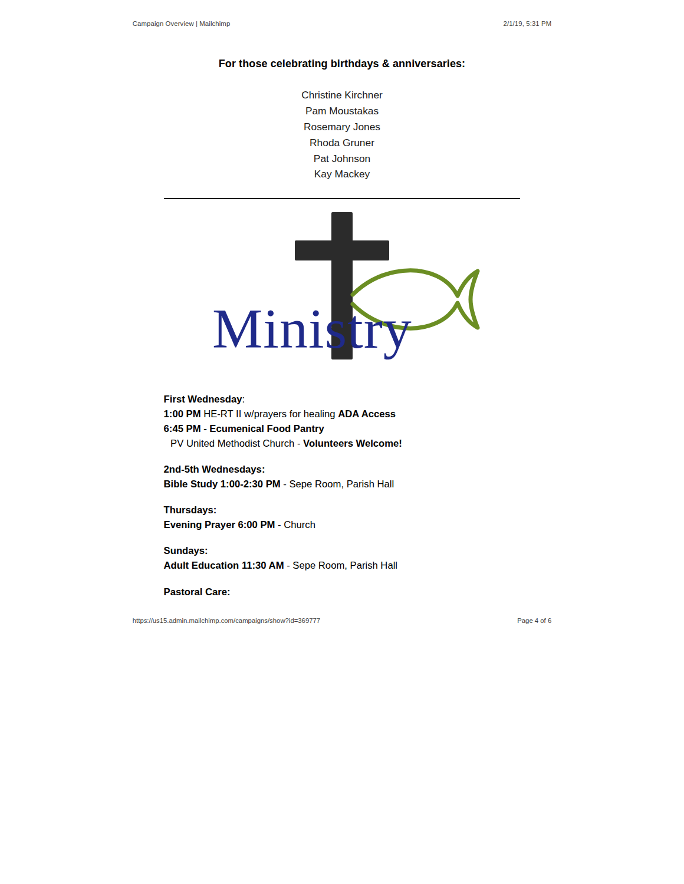Campaign Overview | Mailchimp 2/1/19, 5:31 PM
For those celebrating birthdays & anniversaries:
Christine Kirchner
Pam Moustakas
Rosemary Jones
Rhoda Gruner
Pat Johnson
Kay Mackey
Ministry
First Wednesday:
1:00 PM HE-RT II w/prayers for healing ADA Access
6:45 PM - Ecumenical Food Pantry
PV United Methodist Church - Volunteers Welcome!
2nd-5th Wednesdays:
Bible Study 1:00-2:30 PM - Sepe Room, Parish Hall
Thursdays:
Evening Prayer 6:00 PM - Church
Sundays:
Adult Education 11:30 AM - Sepe Room, Parish Hall
Pastoral Care:
https://us15.admin.mailchimp.com/campaigns/show?id=369777 Page 4 of 6